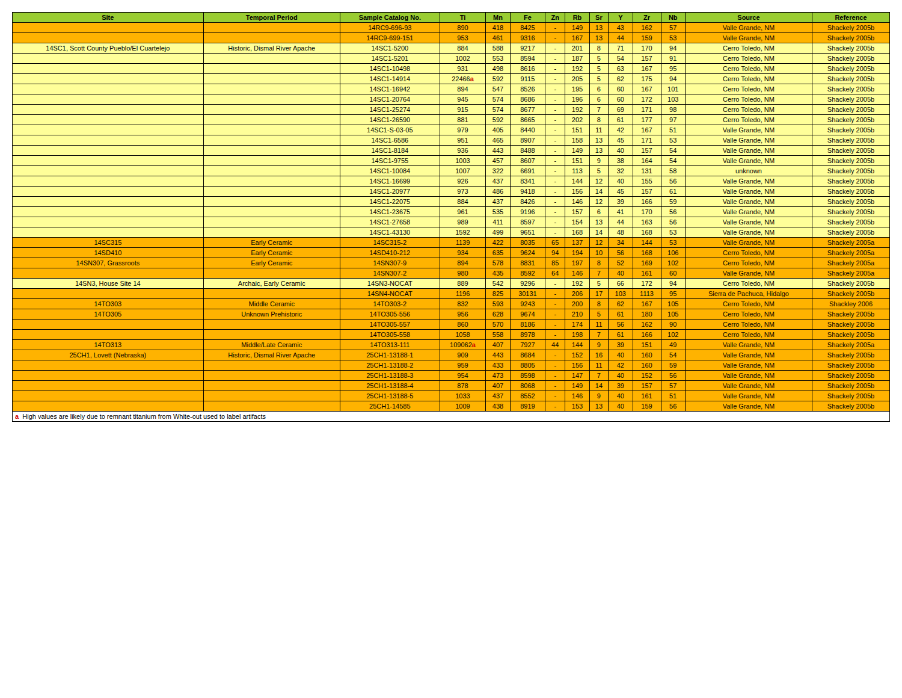| Site | Temporal Period | Sample Catalog No. | Ti | Mn | Fe | Zn | Rb | Sr | Y | Zr | Nb | Source | Reference |
| --- | --- | --- | --- | --- | --- | --- | --- | --- | --- | --- | --- | --- | --- |
| | | 14RC9-696-93 | 890 | 418 | 8425 | - | 149 | 13 | 43 | 162 | 57 | Valle Grande, NM | Shackely 2005b |
| | | 14RC9-699-151 | 953 | 461 | 9316 | - | 167 | 13 | 44 | 159 | 53 | Valle Grande, NM | Shackely 2005b |
| 14SC1, Scott County Pueblo/El Cuartelejo | Historic, Dismal River Apache | 14SC1-5200 | 884 | 588 | 9217 | - | 201 | 8 | 71 | 170 | 94 | Cerro Toledo, NM | Shackely 2005b |
| | | 14SC1-5201 | 1002 | 553 | 8594 | - | 187 | 5 | 54 | 157 | 91 | Cerro Toledo, NM | Shackely 2005b |
| | | 14SC1-10498 | 931 | 498 | 8616 | - | 192 | 5 | 63 | 167 | 95 | Cerro Toledo, NM | Shackely 2005b |
| | | 14SC1-14914 | 22466 a | 592 | 9115 | - | 205 | 5 | 62 | 175 | 94 | Cerro Toledo, NM | Shackely 2005b |
| | | 14SC1-16942 | 894 | 547 | 8526 | - | 195 | 6 | 60 | 167 | 101 | Cerro Toledo, NM | Shackely 2005b |
| | | 14SC1-20764 | 945 | 574 | 8686 | - | 196 | 6 | 60 | 172 | 103 | Cerro Toledo, NM | Shackely 2005b |
| | | 14SC1-25274 | 915 | 574 | 8677 | - | 192 | 7 | 69 | 171 | 98 | Cerro Toledo, NM | Shackely 2005b |
| | | 14SC1-26590 | 881 | 592 | 8665 | - | 202 | 8 | 61 | 177 | 97 | Cerro Toledo, NM | Shackely 2005b |
| | | 14SC1-S-03-05 | 979 | 405 | 8440 | - | 151 | 11 | 42 | 167 | 51 | Valle Grande, NM | Shackely 2005b |
| | | 14SC1-6586 | 951 | 465 | 8907 | - | 158 | 13 | 45 | 171 | 53 | Valle Grande, NM | Shackely 2005b |
| | | 14SC1-8184 | 936 | 443 | 8488 | - | 149 | 13 | 40 | 157 | 54 | Valle Grande, NM | Shackely 2005b |
| | | 14SC1-9755 | 1003 | 457 | 8607 | - | 151 | 9 | 38 | 164 | 54 | Valle Grande, NM | Shackely 2005b |
| | | 14SC1-10084 | 1007 | 322 | 6691 | - | 113 | 5 | 32 | 131 | 58 | unknown | Shackely 2005b |
| | | 14SC1-16699 | 926 | 437 | 8341 | - | 144 | 12 | 40 | 155 | 56 | Valle Grande, NM | Shackely 2005b |
| | | 14SC1-20977 | 973 | 486 | 9418 | - | 156 | 14 | 45 | 157 | 61 | Valle Grande, NM | Shackely 2005b |
| | | 14SC1-22075 | 884 | 437 | 8426 | - | 146 | 12 | 39 | 166 | 59 | Valle Grande, NM | Shackely 2005b |
| | | 14SC1-23675 | 961 | 535 | 9196 | - | 157 | 6 | 41 | 170 | 56 | Valle Grande, NM | Shackely 2005b |
| | | 14SC1-27658 | 989 | 411 | 8597 | - | 154 | 13 | 44 | 163 | 56 | Valle Grande, NM | Shackely 2005b |
| | | 14SC1-43130 | 1592 | 499 | 9651 | - | 168 | 14 | 48 | 168 | 53 | Valle Grande, NM | Shackely 2005b |
| 14SC315 | Early Ceramic | 14SC315-2 | 1139 | 422 | 8035 | 65 | 137 | 12 | 34 | 144 | 53 | Valle Grande, NM | Shackely 2005a |
| 14SD410 | Early Ceramic | 14SD410-212 | 934 | 635 | 9624 | 94 | 194 | 10 | 56 | 168 | 106 | Cerro Toledo, NM | Shackely 2005a |
| 14SN307, Grassroots | Early Ceramic | 14SN307-9 | 894 | 578 | 8831 | 85 | 197 | 8 | 52 | 169 | 102 | Cerro Toledo, NM | Shackely 2005a |
| | | 14SN307-2 | 980 | 435 | 8592 | 64 | 146 | 7 | 40 | 161 | 60 | Valle Grande, NM | Shackely 2005a |
| 14SN3, House Site 14 | Archaic, Early Ceramic | 14SN3-NOCAT | 889 | 542 | 9296 | - | 192 | 5 | 66 | 172 | 94 | Cerro Toledo, NM | Shackely 2005b |
| | | 14SN4-NOCAT | 1196 | 825 | 30131 | - | 206 | 17 | 103 | 1113 | 95 | Sierra de Pachuca, Hidalgo | Shackely 2005b |
| 14TO303 | Middle Ceramic | 14TO303-2 | 832 | 593 | 9243 | - | 200 | 8 | 62 | 167 | 105 | Cerro Toledo, NM | Shackley 2006 |
| 14TO305 | Unknown Prehistoric | 14TO305-556 | 956 | 628 | 9674 | - | 210 | 5 | 61 | 180 | 105 | Cerro Toledo, NM | Shackely 2005b |
| | | 14TO305-557 | 860 | 570 | 8186 | - | 174 | 11 | 56 | 162 | 90 | Cerro Toledo, NM | Shackely 2005b |
| | | 14TO305-558 | 1058 | 558 | 8978 | - | 198 | 7 | 61 | 166 | 102 | Cerro Toledo, NM | Shackely 2005b |
| 14TO313 | Middle/Late Ceramic | 14TO313-111 | 109062 a | 407 | 7927 | 44 | 144 | 9 | 39 | 151 | 49 | Valle Grande, NM | Shackely 2005a |
| 25CH1, Lovett (Nebraska) | Historic, Dismal River Apache | 25CH1-13188-1 | 909 | 443 | 8684 | - | 152 | 16 | 40 | 160 | 54 | Valle Grande, NM | Shackely 2005b |
| | | 25CH1-13188-2 | 959 | 433 | 8805 | - | 156 | 11 | 42 | 160 | 59 | Valle Grande, NM | Shackely 2005b |
| | | 25CH1-13188-3 | 954 | 473 | 8598 | - | 147 | 7 | 40 | 152 | 56 | Valle Grande, NM | Shackely 2005b |
| | | 25CH1-13188-4 | 878 | 407 | 8068 | - | 149 | 14 | 39 | 157 | 57 | Valle Grande, NM | Shackely 2005b |
| | | 25CH1-13188-5 | 1033 | 437 | 8552 | - | 146 | 9 | 40 | 161 | 51 | Valle Grande, NM | Shackely 2005b |
| | | 25CH1-14585 | 1009 | 438 | 8919 | - | 153 | 13 | 40 | 159 | 56 | Valle Grande, NM | Shackely 2005b |
| a High values are likely due to remnant titanium from White-out used to label artifacts |